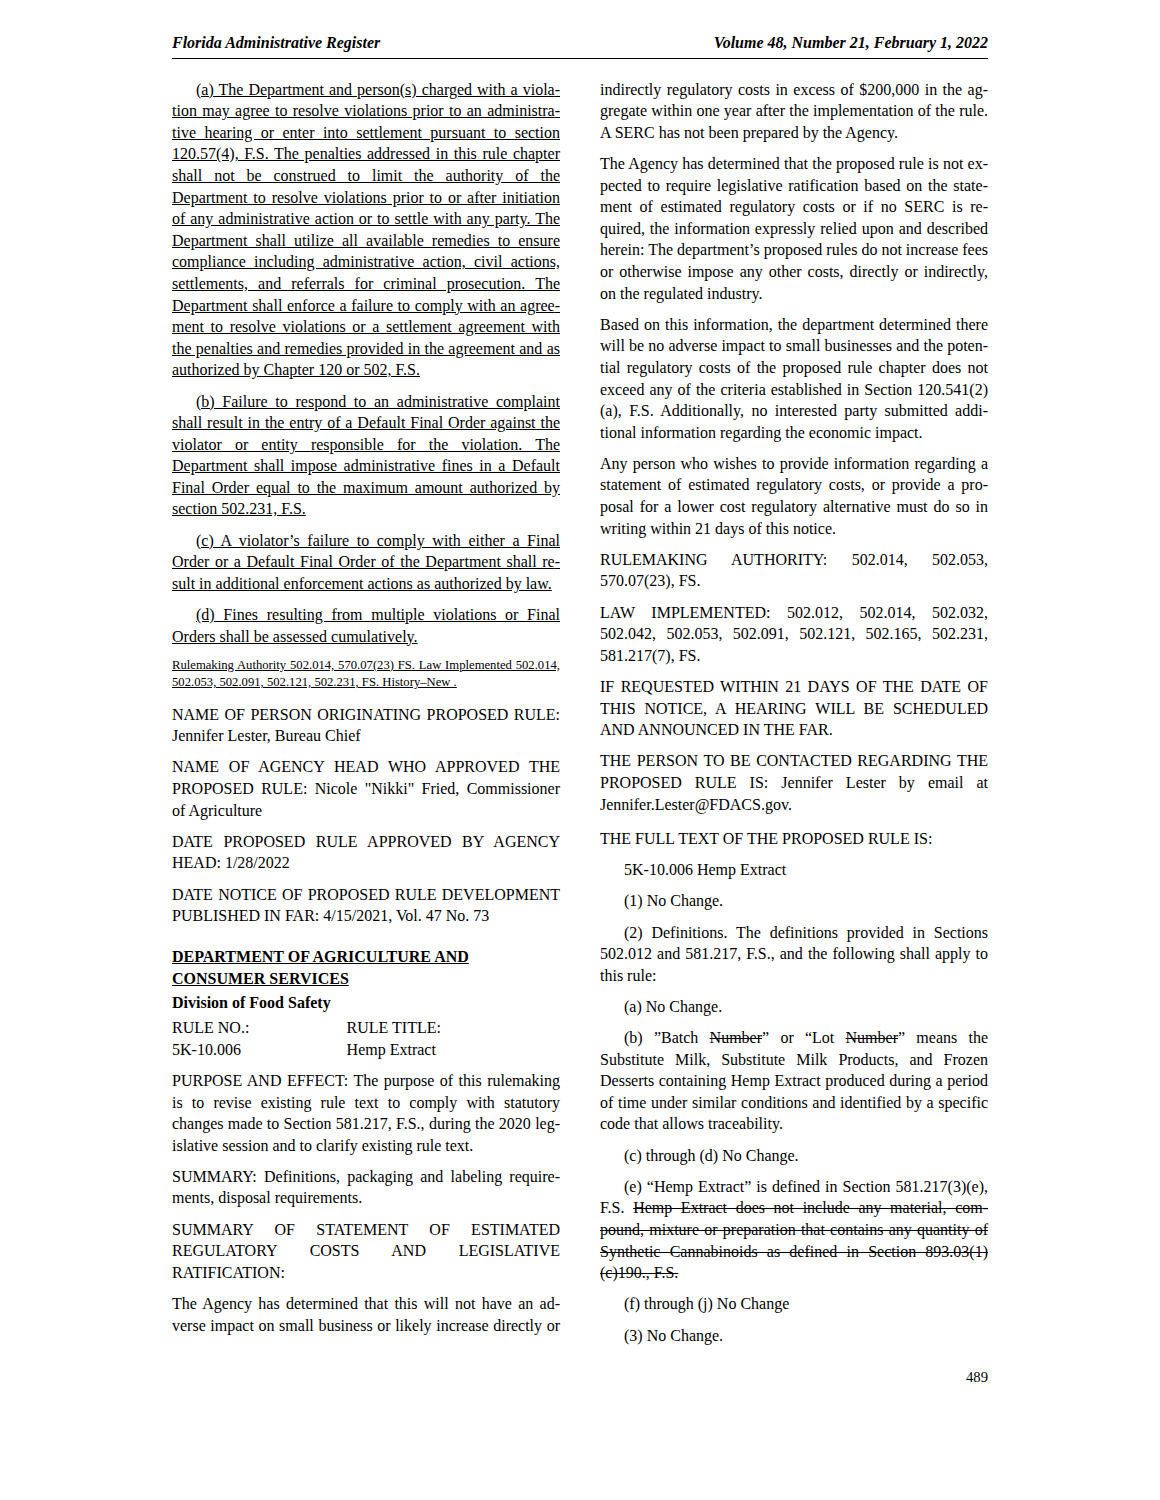Florida Administrative Register
Volume 48, Number 21, February 1, 2022
(a) The Department and person(s) charged with a violation may agree to resolve violations prior to an administrative hearing or enter into settlement pursuant to section 120.57(4), F.S. The penalties addressed in this rule chapter shall not be construed to limit the authority of the Department to resolve violations prior to or after initiation of any administrative action or to settle with any party. The Department shall utilize all available remedies to ensure compliance including administrative action, civil actions, settlements, and referrals for criminal prosecution. The Department shall enforce a failure to comply with an agreement to resolve violations or a settlement agreement with the penalties and remedies provided in the agreement and as authorized by Chapter 120 or 502, F.S.
(b) Failure to respond to an administrative complaint shall result in the entry of a Default Final Order against the violator or entity responsible for the violation. The Department shall impose administrative fines in a Default Final Order equal to the maximum amount authorized by section 502.231, F.S.
(c) A violator’s failure to comply with either a Final Order or a Default Final Order of the Department shall result in additional enforcement actions as authorized by law.
(d) Fines resulting from multiple violations or Final Orders shall be assessed cumulatively.
Rulemaking Authority 502.014, 570.07(23) FS. Law Implemented 502.014, 502.053, 502.091, 502.121, 502.231, FS. History–New .
NAME OF PERSON ORIGINATING PROPOSED RULE: Jennifer Lester, Bureau Chief
NAME OF AGENCY HEAD WHO APPROVED THE PROPOSED RULE: Nicole "Nikki" Fried, Commissioner of Agriculture
DATE PROPOSED RULE APPROVED BY AGENCY HEAD: 1/28/2022
DATE NOTICE OF PROPOSED RULE DEVELOPMENT PUBLISHED IN FAR: 4/15/2021, Vol. 47 No. 73
DEPARTMENT OF AGRICULTURE AND CONSUMER SERVICES
Division of Food Safety
| RULE NO.: | RULE TITLE: |
| 5K-10.006 | Hemp Extract |
PURPOSE AND EFFECT: The purpose of this rulemaking is to revise existing rule text to comply with statutory changes made to Section 581.217, F.S., during the 2020 legislative session and to clarify existing rule text.
SUMMARY: Definitions, packaging and labeling requirements, disposal requirements.
SUMMARY OF STATEMENT OF ESTIMATED REGULATORY COSTS AND LEGISLATIVE RATIFICATION:
The Agency has determined that this will not have an adverse impact on small business or likely increase directly or indirectly regulatory costs in excess of $200,000 in the aggregate within one year after the implementation of the rule. A SERC has not been prepared by the Agency.
The Agency has determined that the proposed rule is not expected to require legislative ratification based on the statement of estimated regulatory costs or if no SERC is required, the information expressly relied upon and described herein: The department’s proposed rules do not increase fees or otherwise impose any other costs, directly or indirectly, on the regulated industry.
Based on this information, the department determined there will be no adverse impact to small businesses and the potential regulatory costs of the proposed rule chapter does not exceed any of the criteria established in Section 120.541(2)(a), F.S. Additionally, no interested party submitted additional information regarding the economic impact.
Any person who wishes to provide information regarding a statement of estimated regulatory costs, or provide a proposal for a lower cost regulatory alternative must do so in writing within 21 days of this notice.
RULEMAKING AUTHORITY: 502.014, 502.053, 570.07(23), FS.
LAW IMPLEMENTED: 502.012, 502.014, 502.032, 502.042, 502.053, 502.091, 502.121, 502.165, 502.231, 581.217(7), FS.
IF REQUESTED WITHIN 21 DAYS OF THE DATE OF THIS NOTICE, A HEARING WILL BE SCHEDULED AND ANNOUNCED IN THE FAR.
THE PERSON TO BE CONTACTED REGARDING THE PROPOSED RULE IS: Jennifer Lester by email at Jennifer.Lester@FDACS.gov.
THE FULL TEXT OF THE PROPOSED RULE IS:
5K-10.006 Hemp Extract
(1) No Change.
(2) Definitions. The definitions provided in Sections 502.012 and 581.217, F.S., and the following shall apply to this rule:
(a) No Change.
(b) ”Batch Number” or “Lot Number” means the Substitute Milk, Substitute Milk Products, and Frozen Desserts containing Hemp Extract produced during a period of time under similar conditions and identified by a specific code that allows traceability.
(c) through (d) No Change.
(e) “Hemp Extract” is defined in Section 581.217(3)(e), F.S. Hemp Extract does not include any material, compound, mixture or preparation that contains any quantity of Synthetic Cannabinoids as defined in Section 893.03(1)(c)190., F.S.
(f) through (j) No Change
(3) No Change.
489